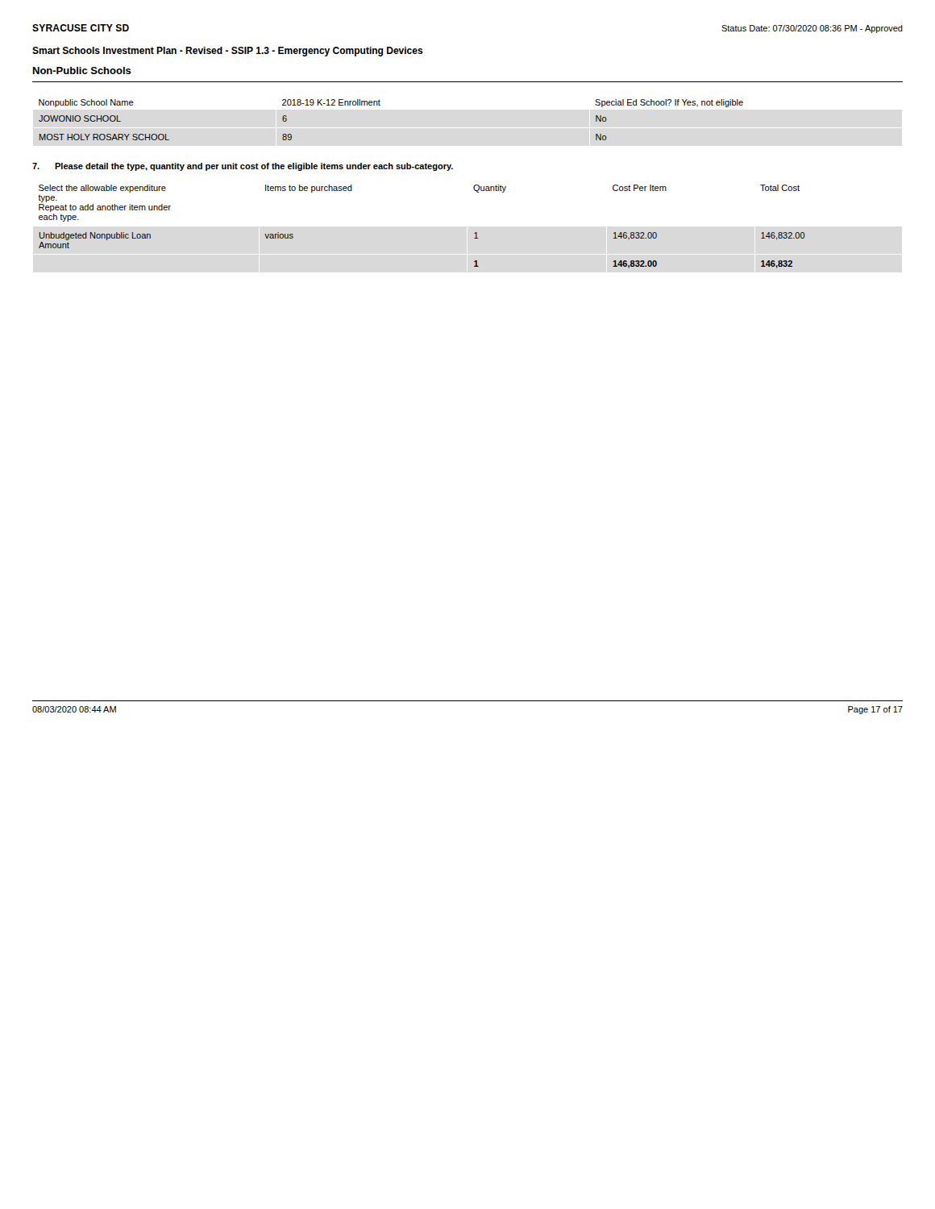SYRACUSE CITY SD Status Date: 07/30/2020 08:36 PM - Approved
Smart Schools Investment Plan - Revised - SSIP 1.3 - Emergency Computing Devices
Non-Public Schools
| Nonpublic School Name | 2018-19 K-12 Enrollment | Special Ed School? If Yes, not eligible |
| --- | --- | --- |
| JOWONIO SCHOOL | 6 | No |
| MOST HOLY ROSARY SCHOOL | 89 | No |
7.
Please detail the type, quantity and per unit cost of the eligible items under each sub-category.
| Select the allowable expenditure type. Repeat to add another item under each type. | Items to be purchased | Quantity | Cost Per Item | Total Cost |
| --- | --- | --- | --- | --- |
| Unbudgeted Nonpublic Loan Amount | various | 1 | 146,832.00 | 146,832.00 |
| | | 1 | 146,832.00 | 146,832 |
08/03/2020 08:44 AM Page 17 of 17